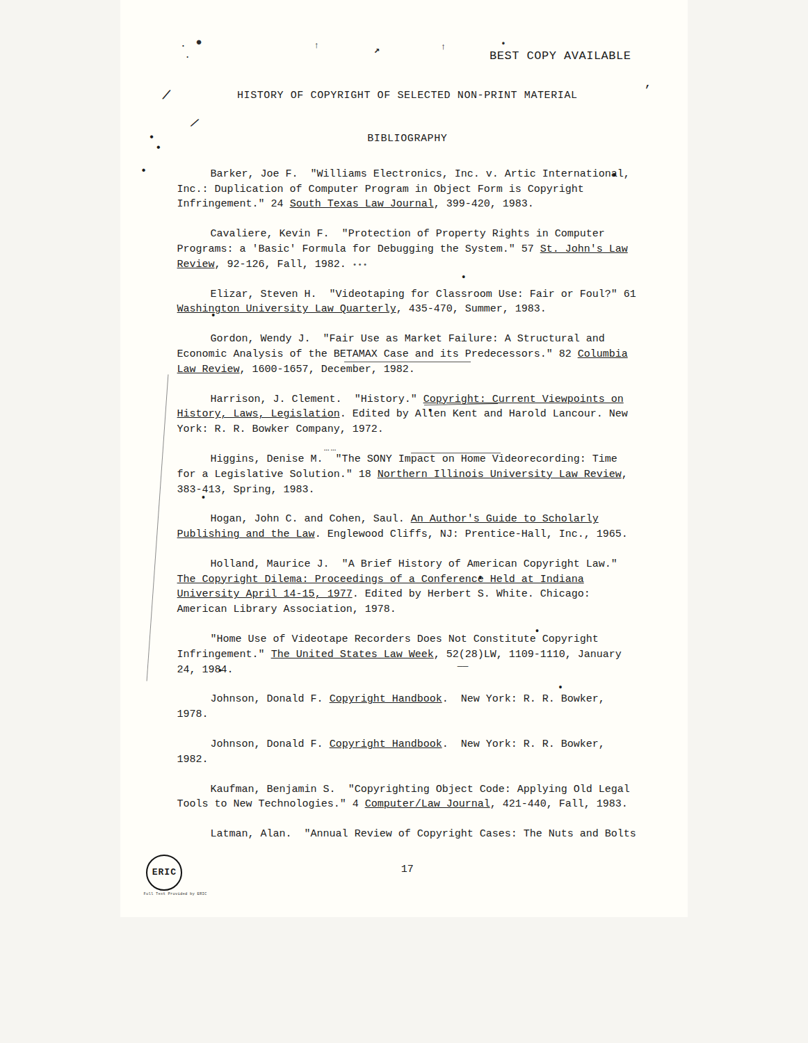. ● . ↑ ↗ ↑ •
BEST COPY AVAILABLE
/
’
HISTORY OF COPYRIGHT OF SELECTED NON-PRINT MATERIAL
/
•
•
•
BIBLIOGRAPHY
•
Barker, Joe F. "Williams Electronics, Inc. v. Artic International, Inc.: Duplication of Computer Program in Object Form is Copyright Infringement." 24 South Texas Law Journal, 399-420, 1983.
Cavaliere, Kevin F. "Protection of Property Rights in Computer Programs: a 'Basic' Formula for Debugging the System." 57 St. John's Law Review, 92-126, Fall, 1982. •••
Elizar, Steven H. "Videotaping for Classroom Use: Fair or Foul?" 61 Washington University Law Quarterly, 435-470, Summer, 1983.
Gordon, Wendy J. "Fair Use as Market Failure: A Structural and Economic Analysis of the BETAMAX Case and its Predecessors." 82 Columbia Law Review, 1600-1657, December, 1982.
Harrison, J. Clement. "History." Copyright: Current Viewpoints on History, Laws, Legislation. Edited by Allen Kent and Harold Lancour. New York: R. R. Bowker Company, 1972.
Higgins, Denise M. "The SONY Impact on Home Videorecording: Time for a Legislative Solution." 18 Northern Illinois University Law Review, 383-413, Spring, 1983.
Hogan, John C. and Cohen, Saul. An Author's Guide to Scholarly Publishing and the Law. Englewood Cliffs, NJ: Prentice-Hall, Inc., 1965.
Holland, Maurice J. "A Brief History of American Copyright Law." The Copyright Dilema: Proceedings of a Conference Held at Indiana University April 14-15, 1977. Edited by Herbert S. White. Chicago: American Library Association, 1978.
"Home Use of Videotape Recorders Does Not Constitute Copyright Infringement." The United States Law Week, 52(28)LW, 1109-1110, January 24, 1984.
Johnson, Donald F. Copyright Handbook. New York: R. R. Bowker, 1978.
Johnson, Donald F. Copyright Handbook. New York: R. R. Bowker, 1982.
Kaufman, Benjamin S. "Copyrighting Object Code: Applying Old Legal Tools to New Technologies." 4 Computer/Law Journal, 421-440, Fall, 1983.
Latman, Alan. "Annual Review of Copyright Cases: The Nuts and Bolts
17
ERIC
Full Text Provided by ERIC
• • • • • • • •
……
——